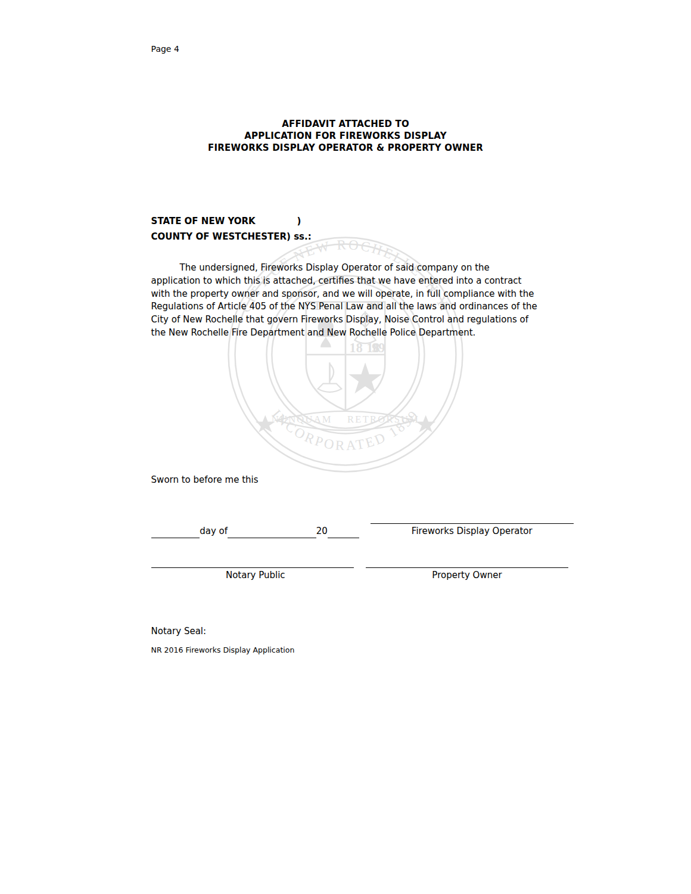Page 4
CITY OF NEW ROCHELLE, N.Y. INCORPORATED 1899 16 88 18 18 99 NUNQUAM RETRORSUM
AFFIDAVIT ATTACHED TO
APPLICATION FOR FIREWORKS DISPLAY
FIREWORKS DISPLAY OPERATOR & PROPERTY OWNER
STATE OF NEW YORK)
COUNTY OF WESTCHESTER) ss.:
The undersigned, Fireworks Display Operator of said company on the application to which this is attached, certifies that we have entered into a contract with the property owner and sponsor, and we will operate, in full compliance with the Regulations of Article 405 of the NYS Penal Law and all the laws and ordinances of the City of New Rochelle that govern Fireworks Display, Noise Control and regulations of the New Rochelle Fire Department and New Rochelle Police Department.
Sworn to before me this
day of 20
Fireworks Display Operator
Notary Public
Property Owner
Notary Seal:
NR 2016 Fireworks Display Application